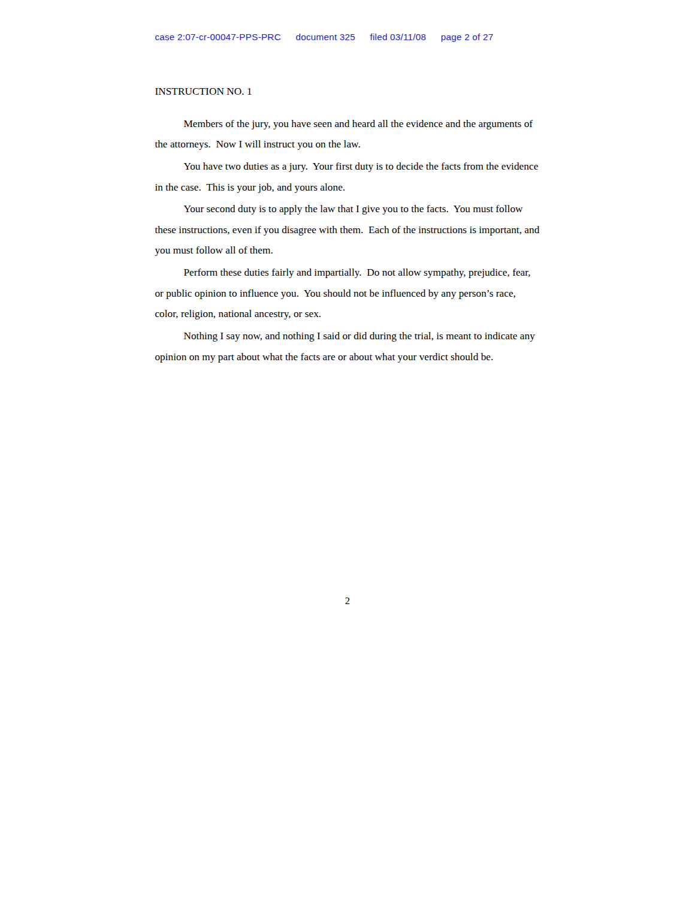case 2:07-cr-00047-PPS-PRC document 325 filed 03/11/08 page 2 of 27
INSTRUCTION NO. 1
Members of the jury, you have seen and heard all the evidence and the arguments of the attorneys. Now I will instruct you on the law.
You have two duties as a jury. Your first duty is to decide the facts from the evidence in the case. This is your job, and yours alone.
Your second duty is to apply the law that I give you to the facts. You must follow these instructions, even if you disagree with them. Each of the instructions is important, and you must follow all of them.
Perform these duties fairly and impartially. Do not allow sympathy, prejudice, fear, or public opinion to influence you. You should not be influenced by any person’s race, color, religion, national ancestry, or sex.
Nothing I say now, and nothing I said or did during the trial, is meant to indicate any opinion on my part about what the facts are or about what your verdict should be.
2